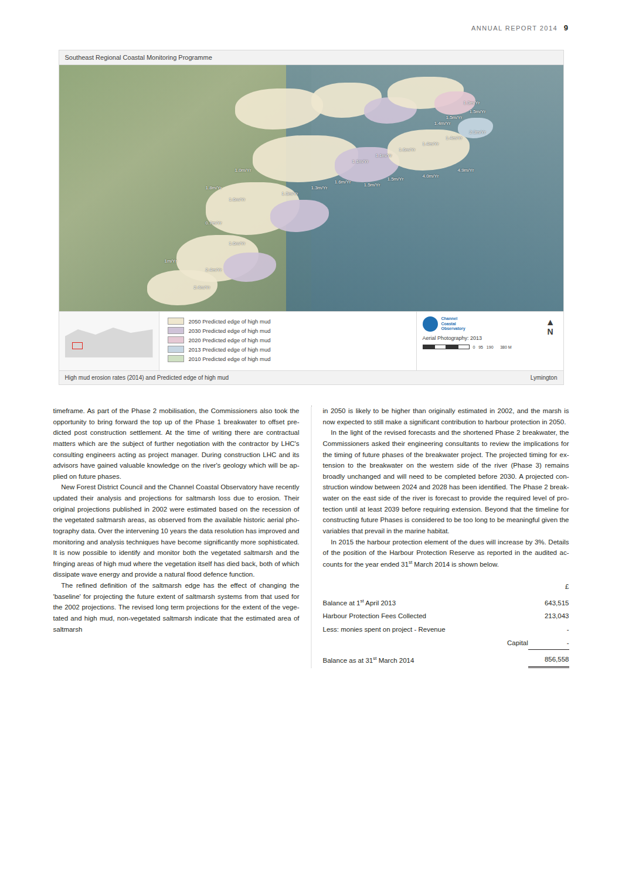ANNUAL REPORT 2014 9
Southeast Regional Coastal Monitoring Programme
1.0m/Yr
1.8m/Yr
1.6m/Yr
1.3m/Yr
1.3m/Yr
1.6m/Yr
1.5m/Yr
1.5m/Yr
4.0m/Yr
4.9m/Yr
1.1m/Yr
1.1m/Yr
1.6m/Yr
1.4m/Yr
1.4m/Yr
2.3m/Yr
1.3m/Yr
1.5m/Yr
1.5m/Yr
1.4m/Yr
0.7m/Yr
1.6m/Yr
1m/Yr
2.4m/Yr
2.4m/Yr
2050 Predicted edge of high mud
2030 Predicted edge of high mud
2020 Predicted edge of high mud
2013 Predicted edge of high mud
2010 Predicted edge of high mud
▲
N
Channel
Coastal
Observatory
Aerial Photography: 2013
0 95 190 380 M
High mud erosion rates (2014) and Predicted edge of high mud Lymington
timeframe. As part of the Phase 2 mobilisation, the Commissioners also took the opportunity to bring forward the top up of the Phase 1 breakwater to offset predicted post construction settlement. At the time of writing there are contractual matters which are the subject of further negotiation with the contractor by LHC's consulting engineers acting as project manager. During construction LHC and its advisors have gained valuable knowledge on the river's geology which will be applied on future phases.
New Forest District Council and the Channel Coastal Observatory have recently updated their analysis and projections for saltmarsh loss due to erosion. Their original projections published in 2002 were estimated based on the recession of the vegetated saltmarsh areas, as observed from the available historic aerial photography data. Over the intervening 10 years the data resolution has improved and monitoring and analysis techniques have become significantly more sophisticated. It is now possible to identify and monitor both the vegetated saltmarsh and the fringing areas of high mud where the vegetation itself has died back, both of which dissipate wave energy and provide a natural flood defence function.
The refined definition of the saltmarsh edge has the effect of changing the 'baseline' for projecting the future extent of saltmarsh systems from that used for the 2002 projections. The revised long term projections for the extent of the vegetated and high mud, non-vegetated saltmarsh indicate that the estimated area of saltmarsh
in 2050 is likely to be higher than originally estimated in 2002, and the marsh is now expected to still make a significant contribution to harbour protection in 2050.
In the light of the revised forecasts and the shortened Phase 2 breakwater, the Commissioners asked their engineering consultants to review the implications for the timing of future phases of the breakwater project. The projected timing for extension to the breakwater on the western side of the river (Phase 3) remains broadly unchanged and will need to be completed before 2030. A projected construction window between 2024 and 2028 has been identified. The Phase 2 breakwater on the east side of the river is forecast to provide the required level of protection until at least 2039 before requiring extension. Beyond that the timeline for constructing future Phases is considered to be too long to be meaningful given the variables that prevail in the marine habitat.
In 2015 the harbour protection element of the dues will increase by 3%. Details of the position of the Harbour Protection Reserve as reported in the audited accounts for the year ended 31st March 2014 is shown below.
| | £ |
| Balance at 1 st April 2013 | 643,515 |
| Harbour Protection Fees Collected | 213,043 |
| Less: monies spent on project - Revenue | - |
| Capital | - |
| Balance as at 31 st March 2014 | 856,558 |